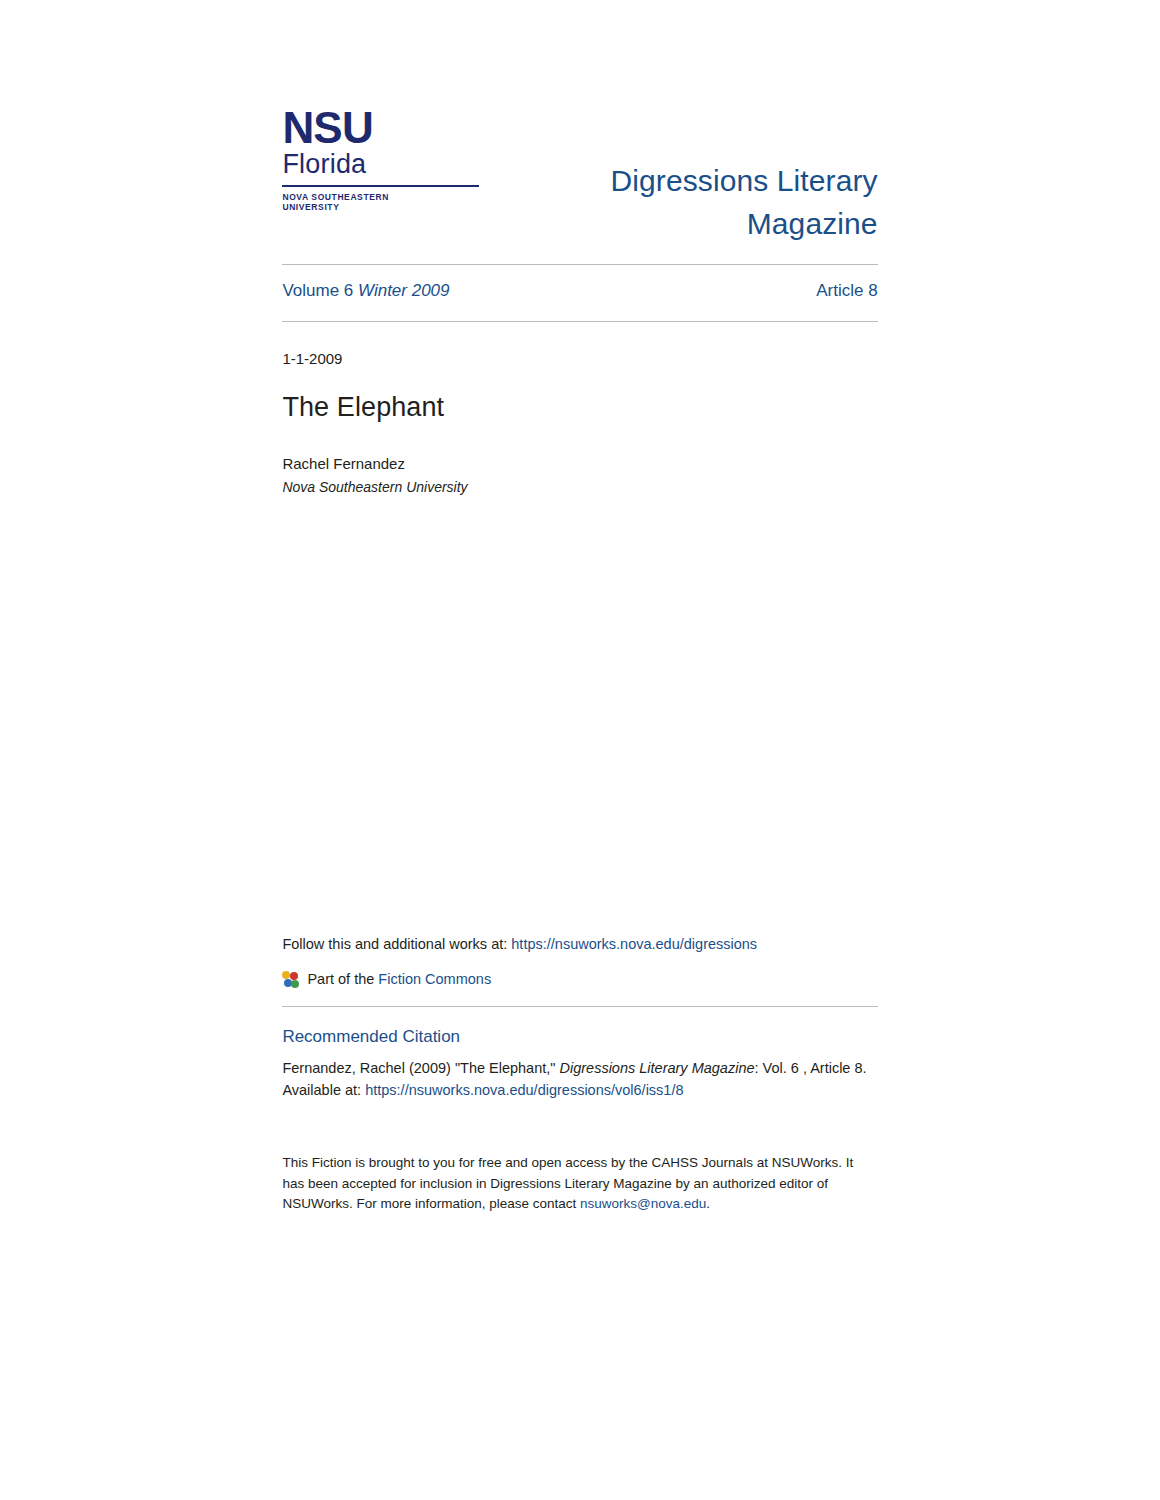NSU
Florida
NOVA SOUTHEASTERN
UNIVERSITY
Digressions Literary Magazine
Volume 6 Winter 2009
Article 8
1-1-2009
The Elephant
Rachel Fernandez
Nova Southeastern University
Follow this and additional works at: https://nsuworks.nova.edu/digressions
Part of the Fiction Commons
Recommended Citation
Fernandez, Rachel (2009) "The Elephant," Digressions Literary Magazine: Vol. 6 , Article 8.
Available at: https://nsuworks.nova.edu/digressions/vol6/iss1/8
This Fiction is brought to you for free and open access by the CAHSS Journals at NSUWorks. It has been accepted for inclusion in Digressions Literary Magazine by an authorized editor of NSUWorks. For more information, please contact nsuworks@nova.edu.